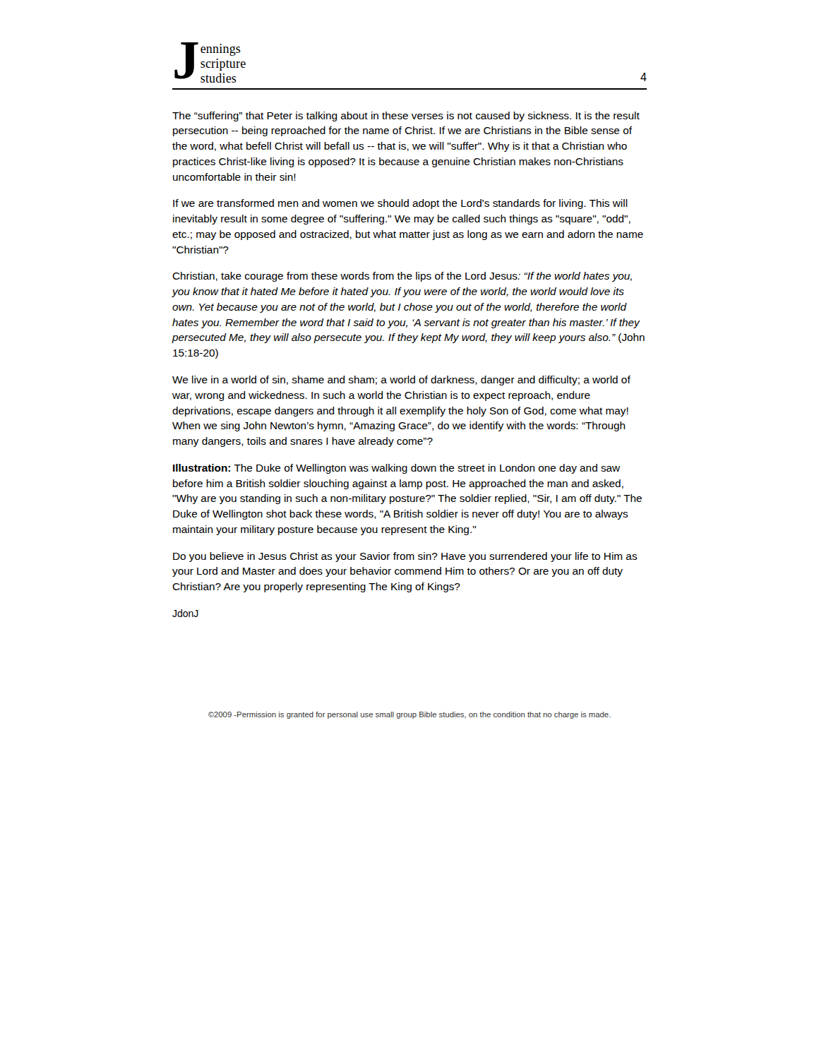J
ennings
scripture
studies
4
The “suffering” that Peter is talking about in these verses is not caused by sickness. It is the result persecution -- being reproached for the name of Christ. If we are Christians in the Bible sense of the word, what befell Christ will befall us -- that is, we will "suffer". Why is it that a Christian who practices Christ-like living is opposed? It is because a genuine Christian makes non-Christians uncomfortable in their sin!
If we are transformed men and women we should adopt the Lord's standards for living. This will inevitably result in some degree of "suffering." We may be called such things as "square", "odd", etc.; may be opposed and ostracized, but what matter just as long as we earn and adorn the name "Christian"?
Christian, take courage from these words from the lips of the Lord Jesus: “If the world hates you, you know that it hated Me before it hated you. If you were of the world, the world would love its own. Yet because you are not of the world, but I chose you out of the world, therefore the world hates you. Remember the word that I said to you, ‘A servant is not greater than his master.’ If they persecuted Me, they will also persecute you. If they kept My word, they will keep yours also.” (John 15:18-20)
We live in a world of sin, shame and sham; a world of darkness, danger and difficulty; a world of war, wrong and wickedness. In such a world the Christian is to expect reproach, endure deprivations, escape dangers and through it all exemplify the holy Son of God, come what may! When we sing John Newton’s hymn, “Amazing Grace”, do we identify with the words: “Through many dangers, toils and snares I have already come”?
Illustration: The Duke of Wellington was walking down the street in London one day and saw before him a British soldier slouching against a lamp post. He approached the man and asked, "Why are you standing in such a non-military posture?" The soldier replied, "Sir, I am off duty." The Duke of Wellington shot back these words, "A British soldier is never off duty! You are to always maintain your military posture because you represent the King."
Do you believe in Jesus Christ as your Savior from sin? Have you surrendered your life to Him as your Lord and Master and does your behavior commend Him to others? Or are you an off duty Christian? Are you properly representing The King of Kings?
JdonJ
©2009 -Permission is granted for personal use small group Bible studies, on the condition that no charge is made.